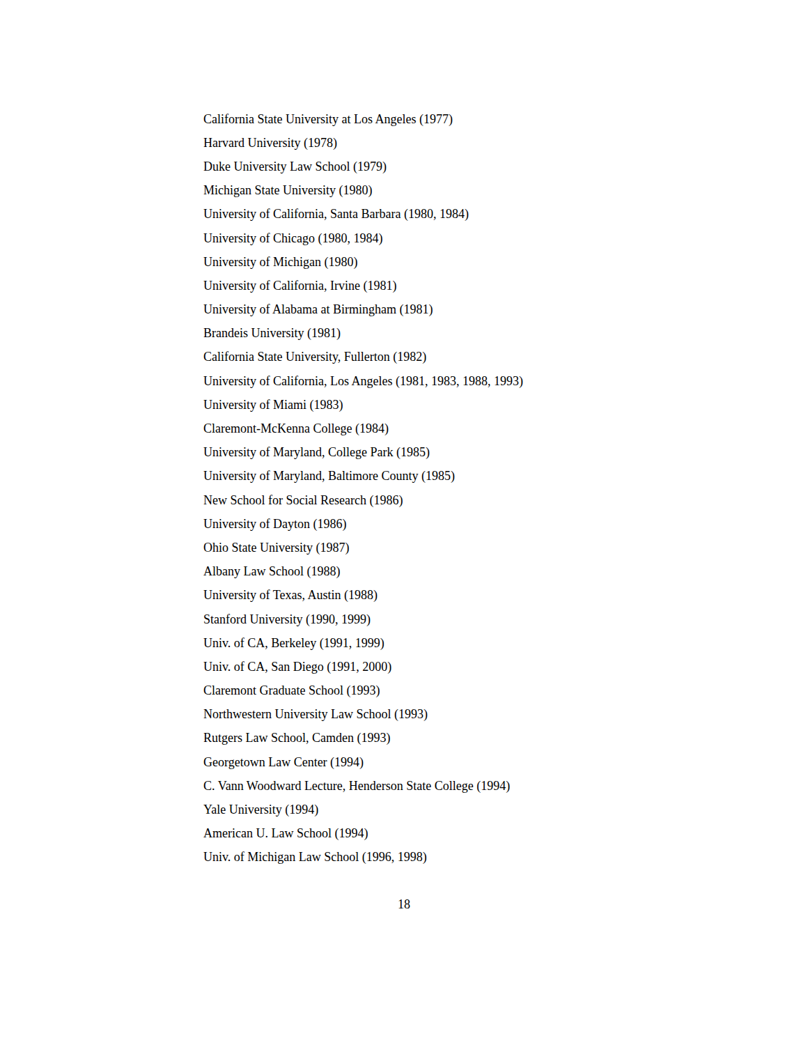California State University at Los Angeles (1977)
Harvard University (1978)
Duke University Law School (1979)
Michigan State University (1980)
University of California, Santa Barbara (1980, 1984)
University of Chicago (1980, 1984)
University of Michigan (1980)
University of California, Irvine (1981)
University of Alabama at Birmingham (1981)
Brandeis University (1981)
California State University, Fullerton (1982)
University of California, Los Angeles (1981, 1983, 1988, 1993)
University of Miami (1983)
Claremont-McKenna College (1984)
University of Maryland, College Park (1985)
University of Maryland, Baltimore County (1985)
New School for Social Research (1986)
University of Dayton (1986)
Ohio State University (1987)
Albany Law School (1988)
University of Texas, Austin (1988)
Stanford University (1990, 1999)
Univ. of CA, Berkeley (1991, 1999)
Univ. of CA, San Diego (1991, 2000)
Claremont Graduate School (1993)
Northwestern University Law School (1993)
Rutgers Law School, Camden (1993)
Georgetown Law Center (1994)
C. Vann Woodward Lecture, Henderson State College (1994)
Yale University (1994)
American U. Law School (1994)
Univ. of Michigan Law School (1996, 1998)
18